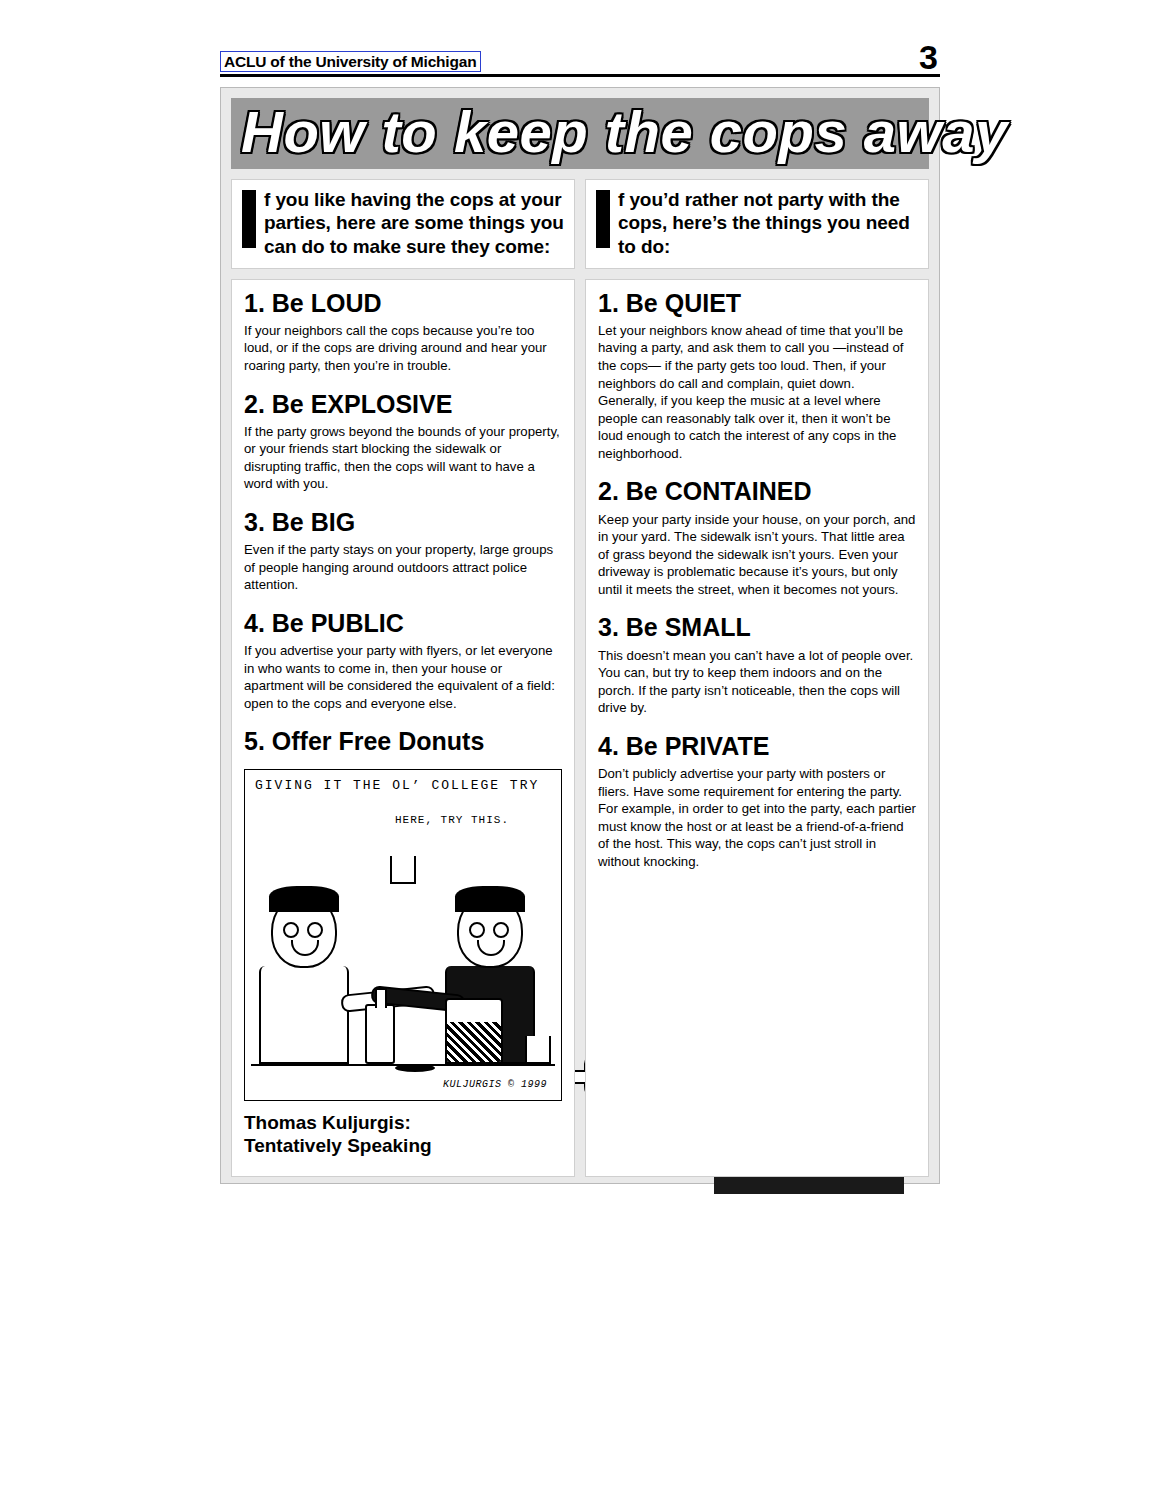ACLU of the University of Michigan
3
How to keep the cops away
f you like having the cops at your parties, here are some things you can do to make sure they come:
1. Be LOUD
If your neighbors call the cops because you’re too loud, or if the cops are driving around and hear your roaring party, then you’re in trouble.
2. Be EXPLOSIVE
If the party grows beyond the bounds of your property, or your friends start blocking the sidewalk or disrupting traffic, then the cops will want to have a word with you.
3. Be BIG
Even if the party stays on your property, large groups of people hanging around outdoors attract police attention.
4. Be PUBLIC
If you advertise your party with flyers, or let everyone in who wants to come in, then your house or apartment will be considered the equivalent of a field: open to the cops and everyone else.
5. Offer Free Donuts
Giving it the ol’ college try
Here, try this.
Kuljurgis © 1999
Thomas Kuljurgis:
Tentatively Speaking
f you’d rather not party with the cops, here’s the things you need to do:
1. Be QUIET
Let your neighbors know ahead of time that you’ll be having a party, and ask them to call you —instead of the cops— if the party gets too loud. Then, if your neighbors do call and complain, quiet down. Generally, if you keep the music at a level where people can reasonably talk over it, then it won’t be loud enough to catch the interest of any cops in the neighborhood.
2. Be CONTAINED
Keep your party inside your house, on your porch, and in your yard. The sidewalk isn’t yours. That little area of grass beyond the sidewalk isn’t yours. Even your driveway is problematic because it’s yours, but only until it meets the street, when it becomes not yours.
3. Be SMALL
This doesn’t mean you can’t have a lot of people over. You can, but try to keep them indoors and on the porch. If the party isn’t noticeable, then the cops will drive by.
4. Be PRIVATE
Don’t publicly advertise your party with posters or fliers. Have some requirement for entering the party. For example, in order to get into the party, each partier must know the host or at least be a friend-of-a-friend of the host. This way, the cops can’t just stroll in without knocking.